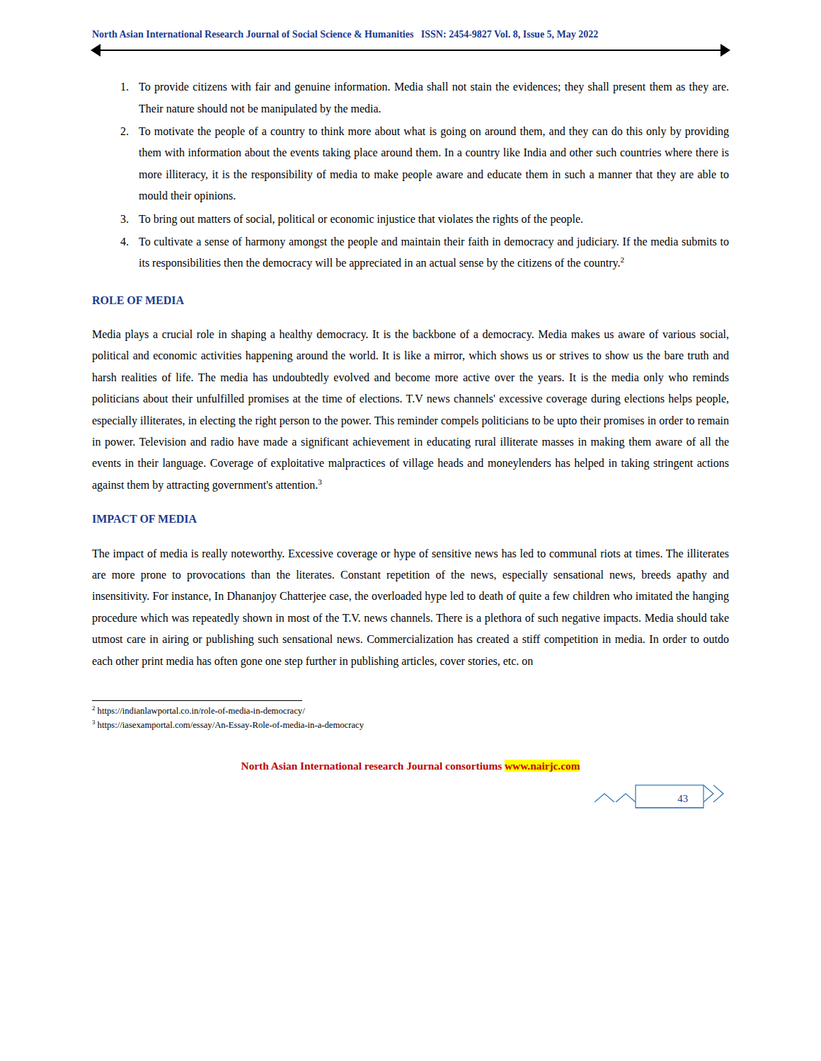North Asian International Research Journal of Social Science & Humanities ISSN: 2454-9827 Vol. 8, Issue 5, May 2022
To provide citizens with fair and genuine information. Media shall not stain the evidences; they shall present them as they are. Their nature should not be manipulated by the media.
To motivate the people of a country to think more about what is going on around them, and they can do this only by providing them with information about the events taking place around them. In a country like India and other such countries where there is more illiteracy, it is the responsibility of media to make people aware and educate them in such a manner that they are able to mould their opinions.
To bring out matters of social, political or economic injustice that violates the rights of the people.
To cultivate a sense of harmony amongst the people and maintain their faith in democracy and judiciary. If the media submits to its responsibilities then the democracy will be appreciated in an actual sense by the citizens of the country.2
ROLE OF MEDIA
Media plays a crucial role in shaping a healthy democracy. It is the backbone of a democracy. Media makes us aware of various social, political and economic activities happening around the world. It is like a mirror, which shows us or strives to show us the bare truth and harsh realities of life. The media has undoubtedly evolved and become more active over the years. It is the media only who reminds politicians about their unfulfilled promises at the time of elections. T.V news channels' excessive coverage during elections helps people, especially illiterates, in electing the right person to the power. This reminder compels politicians to be upto their promises in order to remain in power. Television and radio have made a significant achievement in educating rural illiterate masses in making them aware of all the events in their language. Coverage of exploitative malpractices of village heads and moneylenders has helped in taking stringent actions against them by attracting government's attention.3
IMPACT OF MEDIA
The impact of media is really noteworthy. Excessive coverage or hype of sensitive news has led to communal riots at times. The illiterates are more prone to provocations than the literates. Constant repetition of the news, especially sensational news, breeds apathy and insensitivity. For instance, In Dhananjoy Chatterjee case, the overloaded hype led to death of quite a few children who imitated the hanging procedure which was repeatedly shown in most of the T.V. news channels. There is a plethora of such negative impacts. Media should take utmost care in airing or publishing such sensational news. Commercialization has created a stiff competition in media. In order to outdo each other print media has often gone one step further in publishing articles, cover stories, etc. on
2 https://indianlawportal.co.in/role-of-media-in-democracy/
3 https://iasexamportal.com/essay/An-Essay-Role-of-media-in-a-democracy
North Asian International research Journal consortiums www.nairjc.com
43